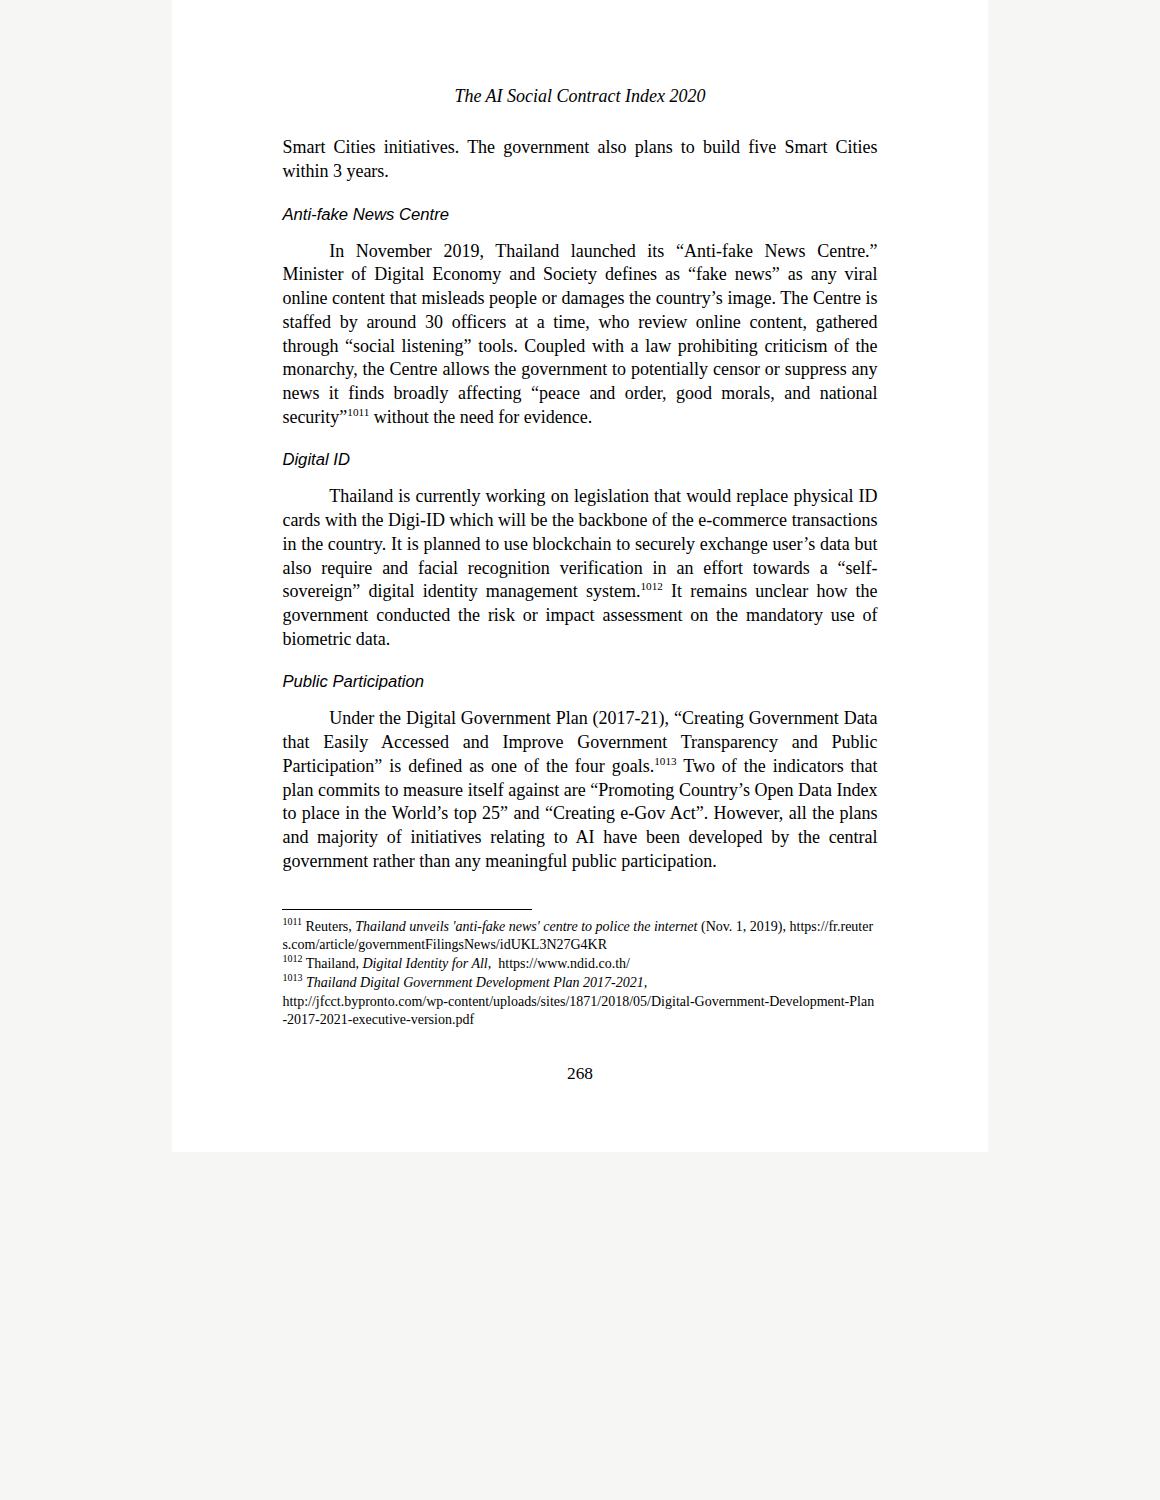The AI Social Contract Index 2020
Smart Cities initiatives. The government also plans to build five Smart Cities within 3 years.
Anti-fake News Centre
In November 2019, Thailand launched its “Anti-fake News Centre.” Minister of Digital Economy and Society defines as “fake news” as any viral online content that misleads people or damages the country’s image. The Centre is staffed by around 30 officers at a time, who review online content, gathered through “social listening” tools. Coupled with a law prohibiting criticism of the monarchy, the Centre allows the government to potentially censor or suppress any news it finds broadly affecting “peace and order, good morals, and national security”1011 without the need for evidence.
Digital ID
Thailand is currently working on legislation that would replace physical ID cards with the Digi-ID which will be the backbone of the e-commerce transactions in the country. It is planned to use blockchain to securely exchange user’s data but also require and facial recognition verification in an effort towards a “self-sovereign” digital identity management system.1012 It remains unclear how the government conducted the risk or impact assessment on the mandatory use of biometric data.
Public Participation
Under the Digital Government Plan (2017-21), “Creating Government Data that Easily Accessed and Improve Government Transparency and Public Participation” is defined as one of the four goals.1013 Two of the indicators that plan commits to measure itself against are “Promoting Country’s Open Data Index to place in the World’s top 25” and “Creating e-Gov Act”. However, all the plans and majority of initiatives relating to AI have been developed by the central government rather than any meaningful public participation.
1011 Reuters, Thailand unveils 'anti-fake news' centre to police the internet (Nov. 1, 2019), https://fr.reuters.com/article/governmentFilingsNews/idUKL3N27G4KR
1012 Thailand, Digital Identity for All, https://www.ndid.co.th/
1013 Thailand Digital Government Development Plan 2017-2021,
http://jfcct.bypronto.com/wp-content/uploads/sites/1871/2018/05/Digital-Government-Development-Plan-2017-2021-executive-version.pdf
268